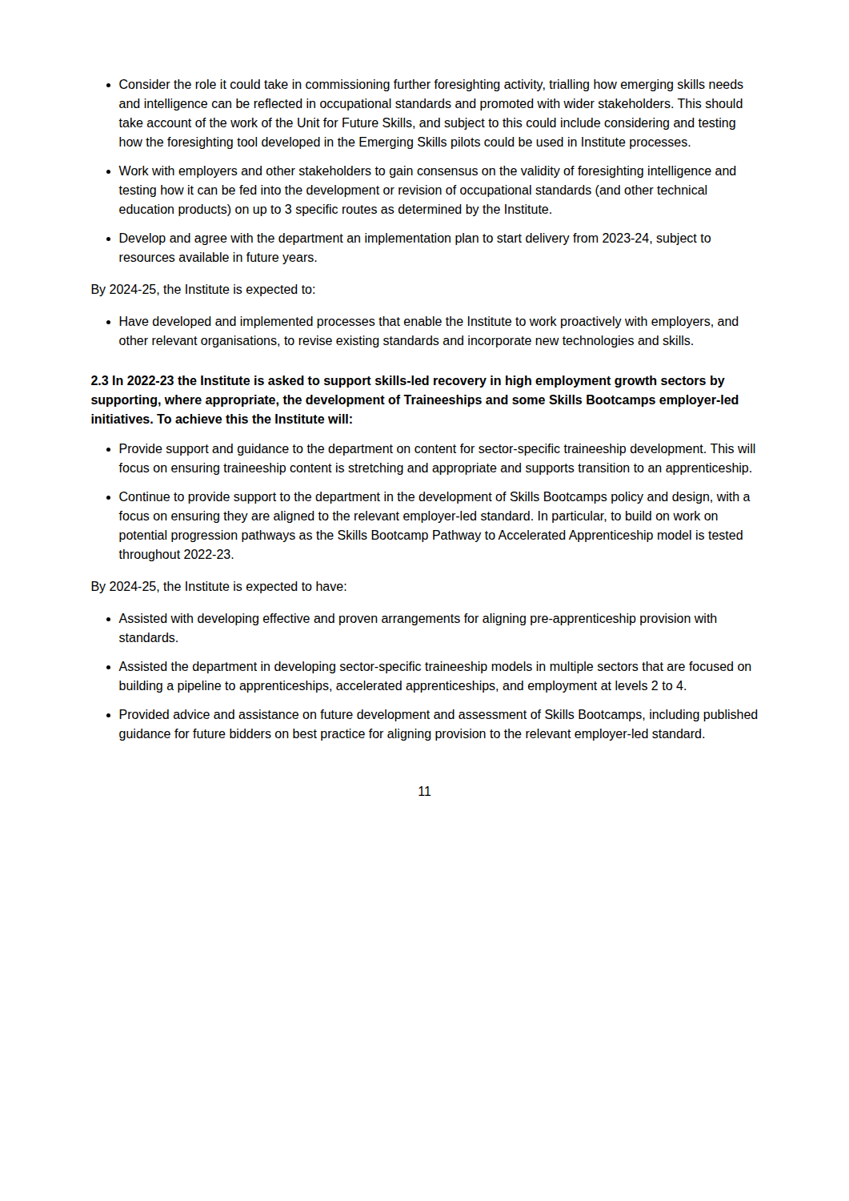Consider the role it could take in commissioning further foresighting activity, trialling how emerging skills needs and intelligence can be reflected in occupational standards and promoted with wider stakeholders. This should take account of the work of the Unit for Future Skills, and subject to this could include considering and testing how the foresighting tool developed in the Emerging Skills pilots could be used in Institute processes.
Work with employers and other stakeholders to gain consensus on the validity of foresighting intelligence and testing how it can be fed into the development or revision of occupational standards (and other technical education products) on up to 3 specific routes as determined by the Institute.
Develop and agree with the department an implementation plan to start delivery from 2023-24, subject to resources available in future years.
By 2024-25, the Institute is expected to:
Have developed and implemented processes that enable the Institute to work proactively with employers, and other relevant organisations, to revise existing standards and incorporate new technologies and skills.
2.3 In 2022-23 the Institute is asked to support skills-led recovery in high employment growth sectors by supporting, where appropriate, the development of Traineeships and some Skills Bootcamps employer-led initiatives. To achieve this the Institute will:
Provide support and guidance to the department on content for sector-specific traineeship development. This will focus on ensuring traineeship content is stretching and appropriate and supports transition to an apprenticeship.
Continue to provide support to the department in the development of Skills Bootcamps policy and design, with a focus on ensuring they are aligned to the relevant employer-led standard. In particular, to build on work on potential progression pathways as the Skills Bootcamp Pathway to Accelerated Apprenticeship model is tested throughout 2022-23.
By 2024-25, the Institute is expected to have:
Assisted with developing effective and proven arrangements for aligning pre-apprenticeship provision with standards.
Assisted the department in developing sector-specific traineeship models in multiple sectors that are focused on building a pipeline to apprenticeships, accelerated apprenticeships, and employment at levels 2 to 4.
Provided advice and assistance on future development and assessment of Skills Bootcamps, including published guidance for future bidders on best practice for aligning provision to the relevant employer-led standard.
11